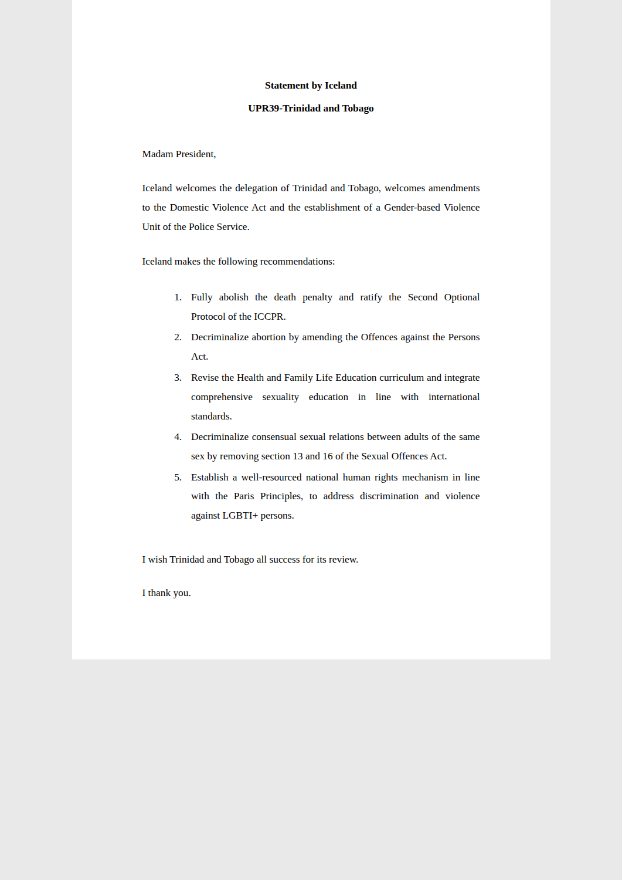Statement by Iceland
UPR39-Trinidad and Tobago
Madam President,
Iceland welcomes the delegation of Trinidad and Tobago, welcomes amendments to the Domestic Violence Act and the establishment of a Gender-based Violence Unit of the Police Service.
Iceland makes the following recommendations:
Fully abolish the death penalty and ratify the Second Optional Protocol of the ICCPR.
Decriminalize abortion by amending the Offences against the Persons Act.
Revise the Health and Family Life Education curriculum and integrate comprehensive sexuality education in line with international standards.
Decriminalize consensual sexual relations between adults of the same sex by removing section 13 and 16 of the Sexual Offences Act.
Establish a well-resourced national human rights mechanism in line with the Paris Principles, to address discrimination and violence against LGBTI+ persons.
I wish Trinidad and Tobago all success for its review.
I thank you.